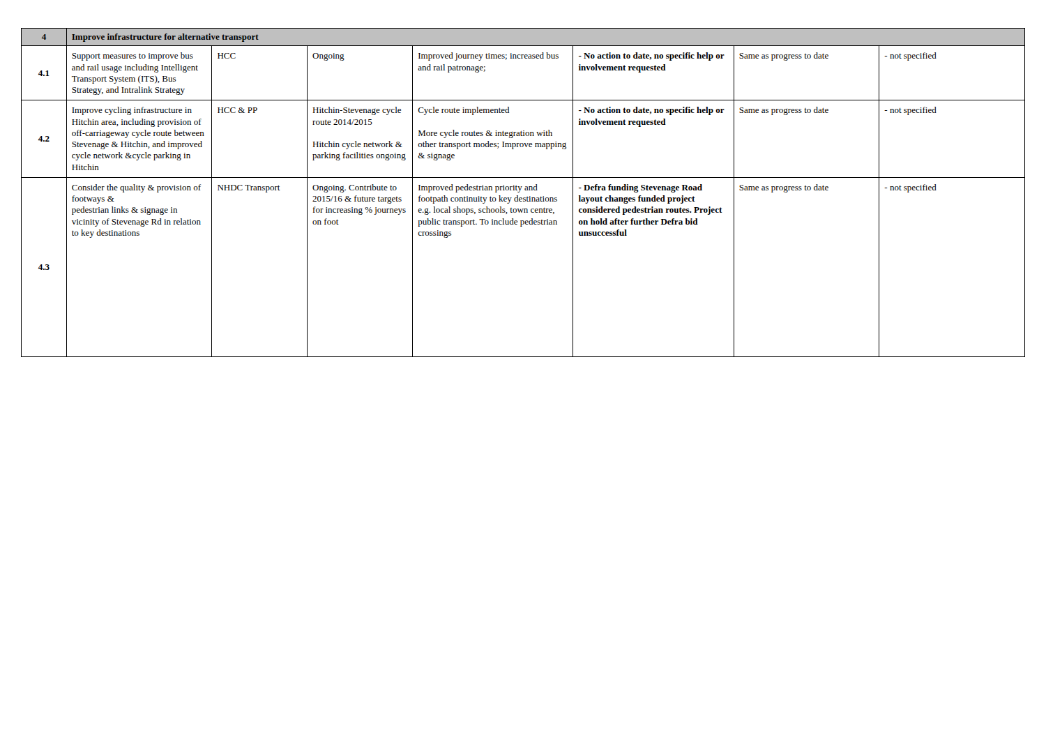| 4 | Improve infrastructure for alternative transport |
| 4.1 | Support measures to improve bus and rail usage including Intelligent Transport System (ITS), Bus Strategy, and Intralink Strategy | HCC | Ongoing | Improved journey times; increased bus and rail patronage; | - No action to date, no specific help or involvement requested | Same as progress to date | - not specified |
| 4.2 | Improve cycling infrastructure in Hitchin area, including provision of off-carriageway cycle route between Stevenage & Hitchin, and improved cycle network &cycle parking in Hitchin | HCC & PP | Hitchin-Stevenage cycle route 2014/2015 Hitchin cycle network & parking facilities ongoing | Cycle route implemented More cycle routes & integration with other transport modes; Improve mapping & signage | - No action to date, no specific help or involvement requested | Same as progress to date | - not specified |
| 4.3 | Consider the quality & provision of footways & pedestrian links & signage in vicinity of Stevenage Rd in relation to key destinations | NHDC Transport | Ongoing. Contribute to 2015/16 & future targets for increasing % journeys on foot | Improved pedestrian priority and footpath continuity to key destinations e.g. local shops, schools, town centre, public transport. To include pedestrian crossings | - Defra funding Stevenage Road layout changes funded project considered pedestrian routes. Project on hold after further Defra bid unsuccessful | Same as progress to date | - not specified |